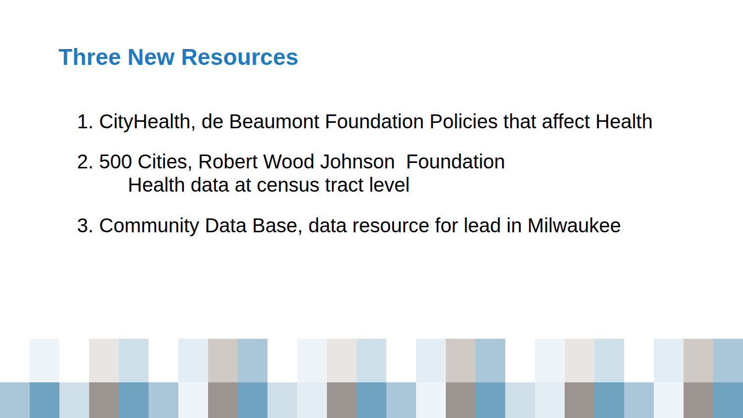Three New Resources
CityHealth, de Beaumont Foundation Policies that affect Health
500 Cities, Robert Wood Johnson Foundation Health data at census tract level
Community Data Base, data resource for lead in Milwaukee